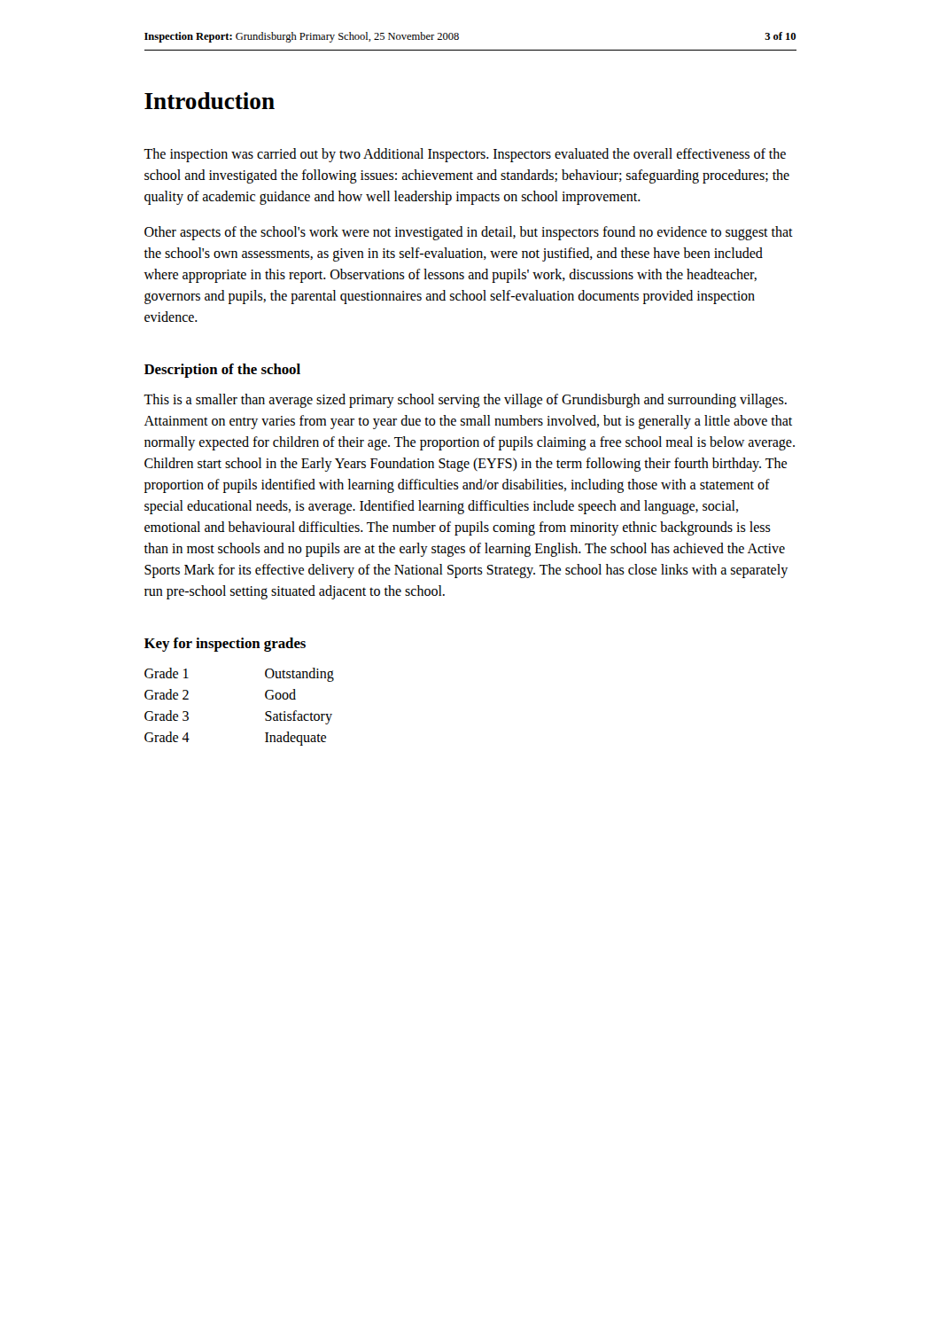Inspection Report: Grundisburgh Primary School, 25 November 2008 3 of 10
Introduction
The inspection was carried out by two Additional Inspectors. Inspectors evaluated the overall effectiveness of the school and investigated the following issues: achievement and standards; behaviour; safeguarding procedures; the quality of academic guidance and how well leadership impacts on school improvement.
Other aspects of the school's work were not investigated in detail, but inspectors found no evidence to suggest that the school's own assessments, as given in its self-evaluation, were not justified, and these have been included where appropriate in this report. Observations of lessons and pupils' work, discussions with the headteacher, governors and pupils, the parental questionnaires and school self-evaluation documents provided inspection evidence.
Description of the school
This is a smaller than average sized primary school serving the village of Grundisburgh and surrounding villages. Attainment on entry varies from year to year due to the small numbers involved, but is generally a little above that normally expected for children of their age. The proportion of pupils claiming a free school meal is below average. Children start school in the Early Years Foundation Stage (EYFS) in the term following their fourth birthday. The proportion of pupils identified with learning difficulties and/or disabilities, including those with a statement of special educational needs, is average. Identified learning difficulties include speech and language, social, emotional and behavioural difficulties. The number of pupils coming from minority ethnic backgrounds is less than in most schools and no pupils are at the early stages of learning English. The school has achieved the Active Sports Mark for its effective delivery of the National Sports Strategy. The school has close links with a separately run pre-school setting situated adjacent to the school.
Key for inspection grades
| Grade 1 | Outstanding |
| Grade 2 | Good |
| Grade 3 | Satisfactory |
| Grade 4 | Inadequate |